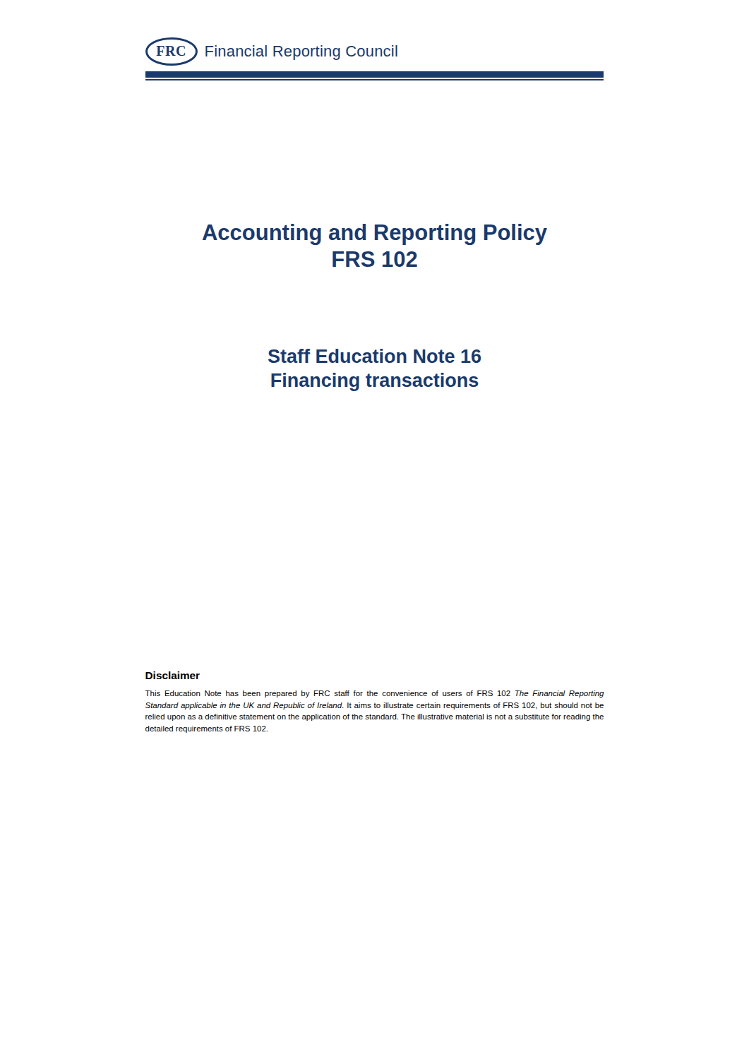FRC
Financial Reporting Council
Accounting and Reporting Policy
FRS 102
Staff Education Note 16
Financing transactions
Disclaimer
This Education Note has been prepared by FRC staff for the convenience of users of FRS 102 The Financial Reporting Standard applicable in the UK and Republic of Ireland. It aims to illustrate certain requirements of FRS 102, but should not be relied upon as a definitive statement on the application of the standard. The illustrative material is not a substitute for reading the detailed requirements of FRS 102.